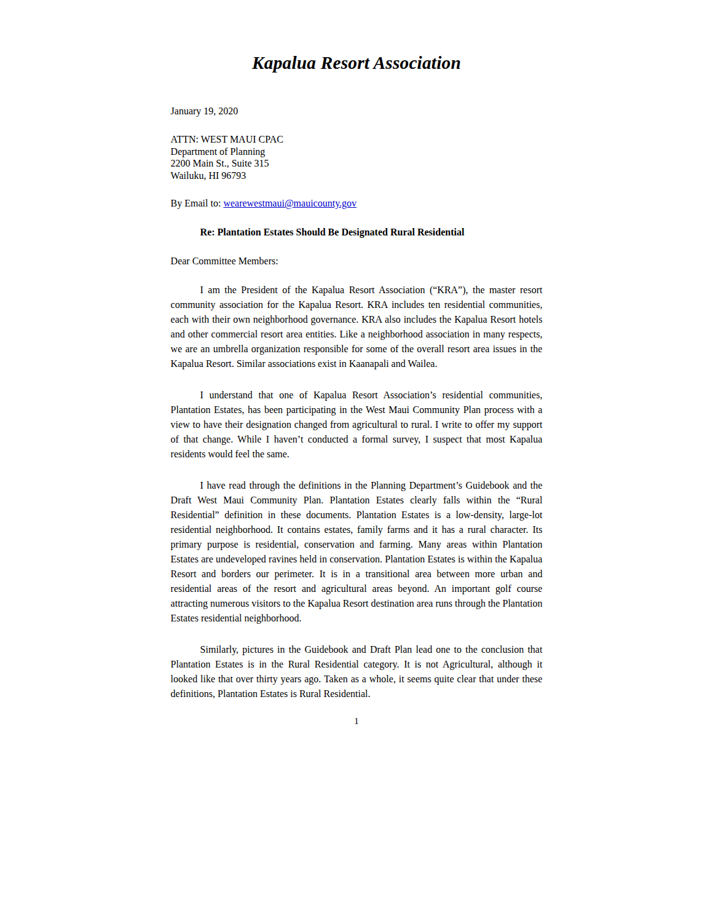Kapalua Resort Association
January 19, 2020
ATTN: WEST MAUI CPAC
Department of Planning
2200 Main St., Suite 315
Wailuku, HI 96793
By Email to: wearewestmaui@mauicounty.gov
Re: Plantation Estates Should Be Designated Rural Residential
Dear Committee Members:
I am the President of the Kapalua Resort Association (“KRA”), the master resort community association for the Kapalua Resort. KRA includes ten residential communities, each with their own neighborhood governance. KRA also includes the Kapalua Resort hotels and other commercial resort area entities. Like a neighborhood association in many respects, we are an umbrella organization responsible for some of the overall resort area issues in the Kapalua Resort. Similar associations exist in Kaanapali and Wailea.
I understand that one of Kapalua Resort Association’s residential communities, Plantation Estates, has been participating in the West Maui Community Plan process with a view to have their designation changed from agricultural to rural. I write to offer my support of that change. While I haven’t conducted a formal survey, I suspect that most Kapalua residents would feel the same.
I have read through the definitions in the Planning Department’s Guidebook and the Draft West Maui Community Plan. Plantation Estates clearly falls within the “Rural Residential” definition in these documents. Plantation Estates is a low-density, large-lot residential neighborhood. It contains estates, family farms and it has a rural character. Its primary purpose is residential, conservation and farming. Many areas within Plantation Estates are undeveloped ravines held in conservation. Plantation Estates is within the Kapalua Resort and borders our perimeter. It is in a transitional area between more urban and residential areas of the resort and agricultural areas beyond. An important golf course attracting numerous visitors to the Kapalua Resort destination area runs through the Plantation Estates residential neighborhood.
Similarly, pictures in the Guidebook and Draft Plan lead one to the conclusion that Plantation Estates is in the Rural Residential category. It is not Agricultural, although it looked like that over thirty years ago. Taken as a whole, it seems quite clear that under these definitions, Plantation Estates is Rural Residential.
1